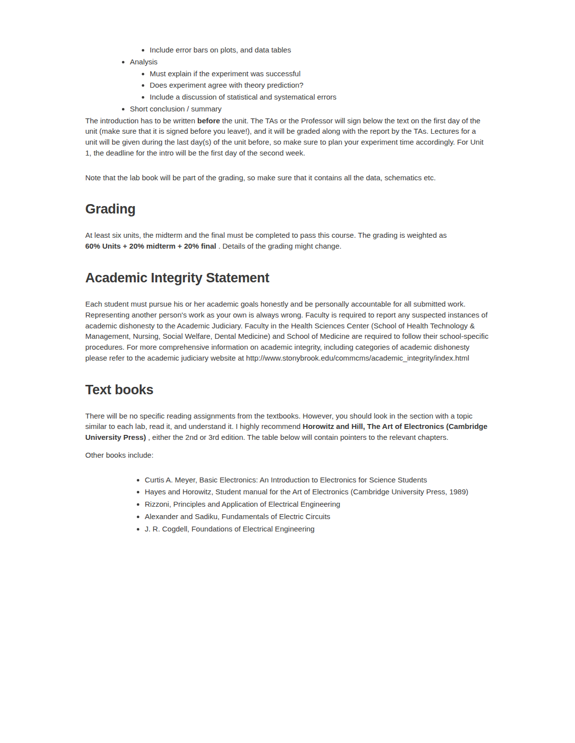Include error bars on plots, and data tables
Analysis
Must explain if the experiment was successful
Does experiment agree with theory prediction?
Include a discussion of statistical and systematical errors
Short conclusion / summary
The introduction has to be written before the unit. The TAs or the Professor will sign below the text on the first day of the unit (make sure that it is signed before you leave!), and it will be graded along with the report by the TAs. Lectures for a unit will be given during the last day(s) of the unit before, so make sure to plan your experiment time accordingly. For Unit 1, the deadline for the intro will be the first day of the second week.
Note that the lab book will be part of the grading, so make sure that it contains all the data, schematics etc.
Grading
At least six units, the midterm and the final must be completed to pass this course. The grading is weighted as
60% Units + 20% midterm + 20% final . Details of the grading might change.
Academic Integrity Statement
Each student must pursue his or her academic goals honestly and be personally accountable for all submitted work. Representing another person's work as your own is always wrong. Faculty is required to report any suspected instances of academic dishonesty to the Academic Judiciary. Faculty in the Health Sciences Center (School of Health Technology & Management, Nursing, Social Welfare, Dental Medicine) and School of Medicine are required to follow their school-specific procedures. For more comprehensive information on academic integrity, including categories of academic dishonesty please refer to the academic judiciary website at http://www.stonybrook.edu/commcms/academic_integrity/index.html
Text books
There will be no specific reading assignments from the textbooks. However, you should look in the section with a topic similar to each lab, read it, and understand it. I highly recommend Horowitz and Hill, The Art of Electronics (Cambridge University Press) , either the 2nd or 3rd edition. The table below will contain pointers to the relevant chapters.
Other books include:
Curtis A. Meyer, Basic Electronics: An Introduction to Electronics for Science Students
Hayes and Horowitz, Student manual for the Art of Electronics (Cambridge University Press, 1989)
Rizzoni, Principles and Application of Electrical Engineering
Alexander and Sadiku, Fundamentals of Electric Circuits
J. R. Cogdell, Foundations of Electrical Engineering